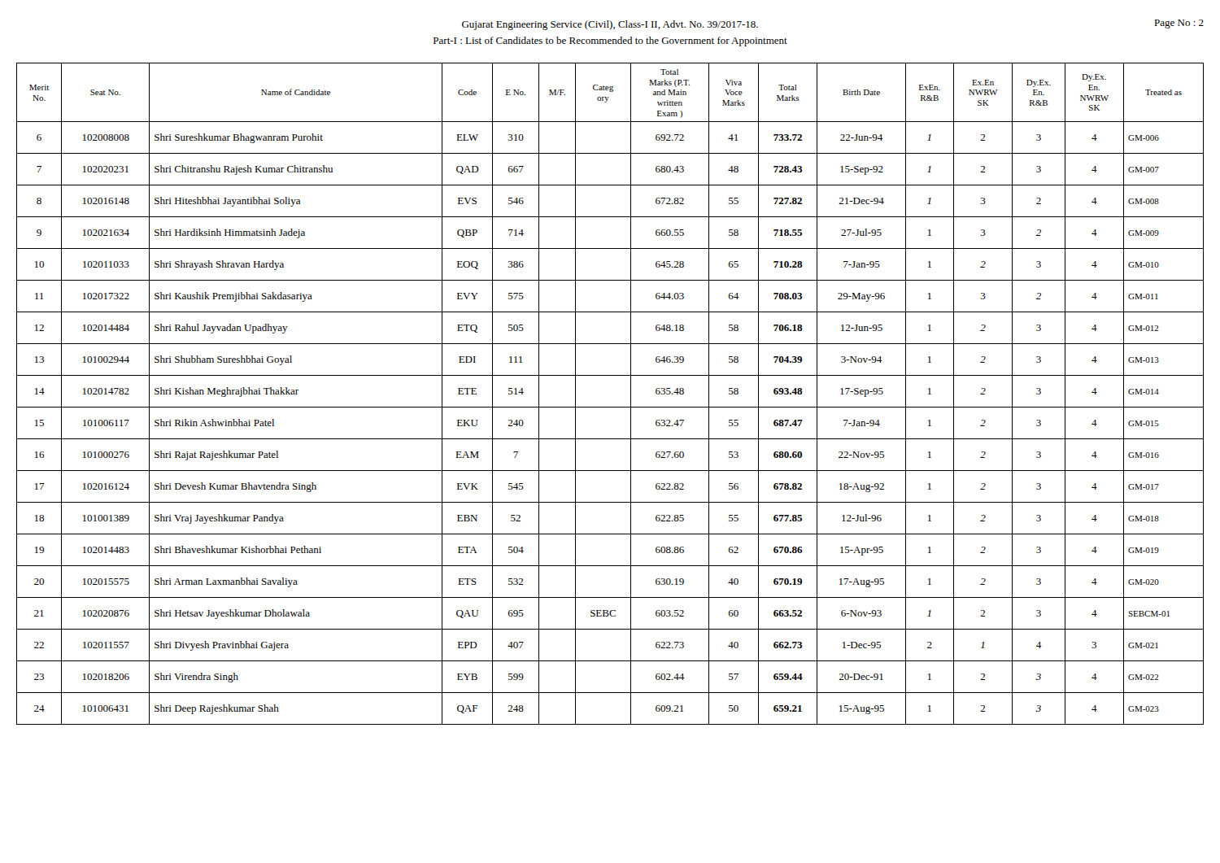Page No : 2
Gujarat Engineering Service (Civil), Class-I II, Advt. No. 39/2017-18.
Part-I : List of Candidates to be Recommended to the Government for Appointment
| Merit No. | Seat No. | Name of Candidate | Code | E No. | M/F. | Categ ory | Total Marks (P.T. and Main written Exam ) | Viva Voce Marks | Total Marks | Birth Date | ExEn. R&B | Ex.En NWRW SK | Dy.Ex. En. R&B | Dy.Ex. En. NWRW SK | Treated as |
| --- | --- | --- | --- | --- | --- | --- | --- | --- | --- | --- | --- | --- | --- | --- | --- |
| 6 | 102008008 | Shri Sureshkumar Bhagwanram Purohit | ELW | 310 | | | 692.72 | 41 | 733.72 | 22-Jun-94 | 1 | 2 | 3 | 4 | GM-006 |
| 7 | 102020231 | Shri Chitranshu Rajesh Kumar Chitranshu | QAD | 667 | | | 680.43 | 48 | 728.43 | 15-Sep-92 | 1 | 2 | 3 | 4 | GM-007 |
| 8 | 102016148 | Shri Hiteshbhai Jayantibhai Soliya | EVS | 546 | | | 672.82 | 55 | 727.82 | 21-Dec-94 | 1 | 3 | 2 | 4 | GM-008 |
| 9 | 102021634 | Shri Hardiksinh Himmatsinh Jadeja | QBP | 714 | | | 660.55 | 58 | 718.55 | 27-Jul-95 | 1 | 3 | 2 | 4 | GM-009 |
| 10 | 102011033 | Shri Shrayash Shravan Hardya | EOQ | 386 | | | 645.28 | 65 | 710.28 | 7-Jan-95 | 1 | 2 | 3 | 4 | GM-010 |
| 11 | 102017322 | Shri Kaushik Premjibhai Sakdasariya | EVY | 575 | | | 644.03 | 64 | 708.03 | 29-May-96 | 1 | 3 | 2 | 4 | GM-011 |
| 12 | 102014484 | Shri Rahul Jayvadan Upadhyay | ETQ | 505 | | | 648.18 | 58 | 706.18 | 12-Jun-95 | 1 | 2 | 3 | 4 | GM-012 |
| 13 | 101002944 | Shri Shubham Sureshbhai Goyal | EDI | 111 | | | 646.39 | 58 | 704.39 | 3-Nov-94 | 1 | 2 | 3 | 4 | GM-013 |
| 14 | 102014782 | Shri Kishan Meghrajbhai Thakkar | ETE | 514 | | | 635.48 | 58 | 693.48 | 17-Sep-95 | 1 | 2 | 3 | 4 | GM-014 |
| 15 | 101006117 | Shri Rikin Ashwinbhai Patel | EKU | 240 | | | 632.47 | 55 | 687.47 | 7-Jan-94 | 1 | 2 | 3 | 4 | GM-015 |
| 16 | 101000276 | Shri Rajat Rajeshkumar Patel | EAM | 7 | | | 627.60 | 53 | 680.60 | 22-Nov-95 | 1 | 2 | 3 | 4 | GM-016 |
| 17 | 102016124 | Shri Devesh Kumar Bhavtendra Singh | EVK | 545 | | | 622.82 | 56 | 678.82 | 18-Aug-92 | 1 | 2 | 3 | 4 | GM-017 |
| 18 | 101001389 | Shri Vraj Jayeshkumar Pandya | EBN | 52 | | | 622.85 | 55 | 677.85 | 12-Jul-96 | 1 | 2 | 3 | 4 | GM-018 |
| 19 | 102014483 | Shri Bhaveshkumar Kishorbhai Pethani | ETA | 504 | | | 608.86 | 62 | 670.86 | 15-Apr-95 | 1 | 2 | 3 | 4 | GM-019 |
| 20 | 102015575 | Shri Arman Laxmanbhai Savaliya | ETS | 532 | | | 630.19 | 40 | 670.19 | 17-Aug-95 | 1 | 2 | 3 | 4 | GM-020 |
| 21 | 102020876 | Shri Hetsav Jayeshkumar Dholawala | QAU | 695 | | SEBC | 603.52 | 60 | 663.52 | 6-Nov-93 | 1 | 2 | 3 | 4 | SEBCM-01 |
| 22 | 102011557 | Shri Divyesh Pravinbhai Gajera | EPD | 407 | | | 622.73 | 40 | 662.73 | 1-Dec-95 | 2 | 1 | 4 | 3 | GM-021 |
| 23 | 102018206 | Shri Virendra Singh | EYB | 599 | | | 602.44 | 57 | 659.44 | 20-Dec-91 | 1 | 2 | 3 | 4 | GM-022 |
| 24 | 101006431 | Shri Deep Rajeshkumar Shah | QAF | 248 | | | 609.21 | 50 | 659.21 | 15-Aug-95 | 1 | 2 | 3 | 4 | GM-023 |